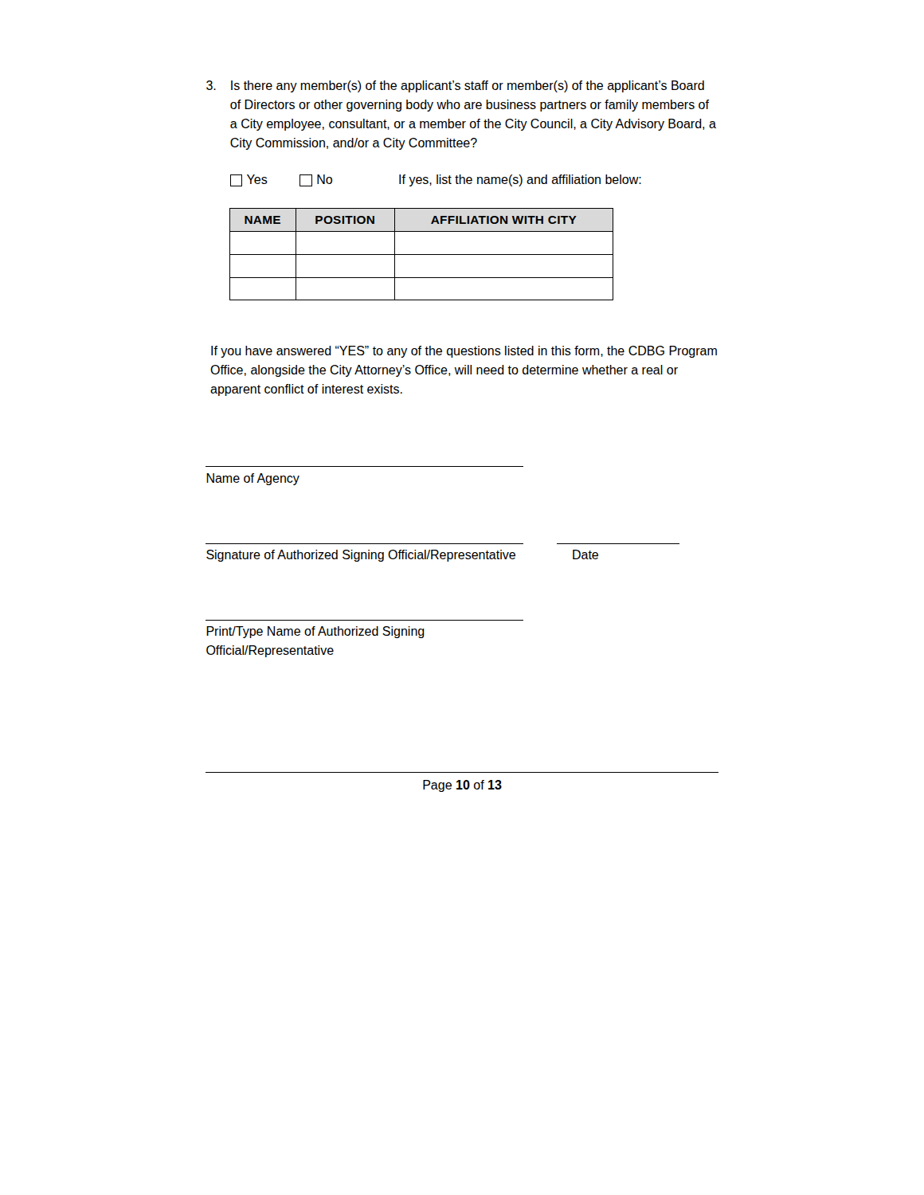3. Is there any member(s) of the applicant’s staff or member(s) of the applicant’s Board of Directors or other governing body who are business partners or family members of a City employee, consultant, or a member of the City Council, a City Advisory Board, a City Commission, and/or a City Committee?
Yes No If yes, list the name(s) and affiliation below:
| NAME | POSITION | AFFILIATION WITH CITY |
| --- | --- | --- |
If you have answered “YES” to any of the questions listed in this form, the CDBG Program Office, alongside the City Attorney’s Office, will need to determine whether a real or apparent conflict of interest exists.
Name of Agency
Signature of Authorized Signing Official/Representative
Date
Print/Type Name of Authorized Signing Official/Representative
Page 10 of 13